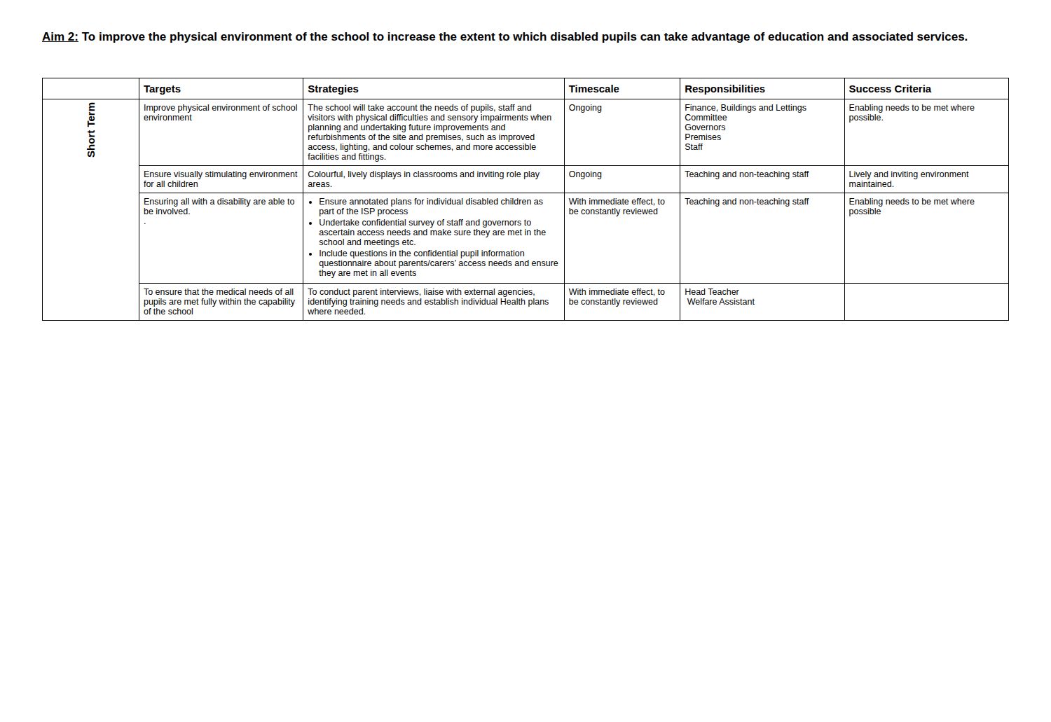Aim 2: To improve the physical environment of the school to increase the extent to which disabled pupils can take advantage of education and associated services.
| | Targets | Strategies | Timescale | Responsibilities | Success Criteria |
| --- | --- | --- | --- | --- | --- |
| Short Term | Improve physical environment of school environment | The school will take account the needs of pupils, staff and visitors with physical difficulties and sensory impairments when planning and undertaking future improvements and refurbishments of the site and premises, such as improved access, lighting, and colour schemes, and more accessible facilities and fittings. | Ongoing | Finance, Buildings and Lettings Committee Governors Premises Staff | Enabling needs to be met where possible. |
| Ensure visually stimulating environment for all children | Colourful, lively displays in classrooms and inviting role play areas. | Ongoing | Teaching and non-teaching staff | Lively and inviting environment maintained. |
| Ensuring all with a disability are able to be involved. . | Ensure annotated plans for individual disabled children as part of the ISP process Undertake confidential survey of staff and governors to ascertain access needs and make sure they are met in the school and meetings etc. Include questions in the confidential pupil information questionnaire about parents/carers’ access needs and ensure they are met in all events | With immediate effect, to be constantly reviewed | Teaching and non-teaching staff | Enabling needs to be met where possible |
| To ensure that the medical needs of all pupils are met fully within the capability of the school | To conduct parent interviews, liaise with external agencies, identifying training needs and establish individual Health plans where needed. | With immediate effect, to be constantly reviewed | Head Teacher Welfare Assistant | |